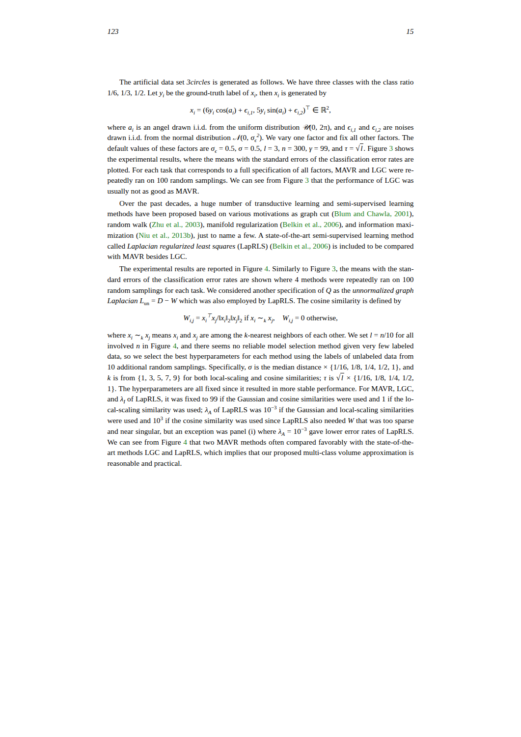123 15
The artificial data set 3circles is generated as follows. We have three classes with the class ratio 1/6, 1/3, 1/2. Let yi be the ground-truth label of xi, then xi is generated by
xi = (6yi cos(ai) + ϵi,1, 5yi sin(ai) + ϵi,2)⊤ ∈ ℝ2,
where ai is an angel drawn i.i.d. from the uniform distribution 𝒰(0, 2π), and ϵi,1 and ϵi,2 are noises drawn i.i.d. from the normal distribution 𝒩(0, σϵ2). We vary one factor and fix all other factors. The default values of these factors are σϵ = 0.5, σ = 0.5, l = 3, n = 300, γ = 99, and τ = √l. Figure 3 shows the experimental results, where the means with the standard errors of the classification error rates are plotted. For each task that corresponds to a full specification of all factors, MAVR and LGC were repeatedly ran on 100 random samplings. We can see from Figure 3 that the performance of LGC was usually not as good as MAVR.
Over the past decades, a huge number of transductive learning and semi-supervised learning methods have been proposed based on various motivations as graph cut (Blum and Chawla, 2001), random walk (Zhu et al., 2003), manifold regularization (Belkin et al., 2006), and information maximization (Niu et al., 2013b), just to name a few. A state-of-the-art semi-supervised learning method called Laplacian regularized least squares (LapRLS) (Belkin et al., 2006) is included to be compared with MAVR besides LGC.
The experimental results are reported in Figure 4. Similarly to Figure 3, the means with the standard errors of the classification error rates are shown where 4 methods were repeatedly ran on 100 random samplings for each task. We considered another specification of Q as the unnormalized graph Laplacian Lun = D − W which was also employed by LapRLS. The cosine similarity is defined by
Wi,j = xi⊤xj/‖xi‖2‖xj‖2 if xi ∼k xj, Wi,j = 0 otherwise,
where xi ∼k xj means xi and xj are among the k-nearest neighbors of each other. We set l = n/10 for all involved n in Figure 4, and there seems no reliable model selection method given very few labeled data, so we select the best hyperparameters for each method using the labels of unlabeled data from 10 additional random samplings. Specifically, σ is the median distance × {1/16, 1/8, 1/4, 1/2, 1}, and k is from {1, 3, 5, 7, 9} for both local-scaling and cosine similarities; τ is √l × {1/16, 1/8, 1/4, 1/2, 1}. The hyperparameters are all fixed since it resulted in more stable performance. For MAVR, LGC, and λI of LapRLS, it was fixed to 99 if the Gaussian and cosine similarities were used and 1 if the local-scaling similarity was used; λA of LapRLS was 10−3 if the Gaussian and local-scaling similarities were used and 103 if the cosine similarity was used since LapRLS also needed W that was too sparse and near singular, but an exception was panel (i) where λA = 10−3 gave lower error rates of LapRLS. We can see from Figure 4 that two MAVR methods often compared favorably with the state-of-the-art methods LGC and LapRLS, which implies that our proposed multi-class volume approximation is reasonable and practical.